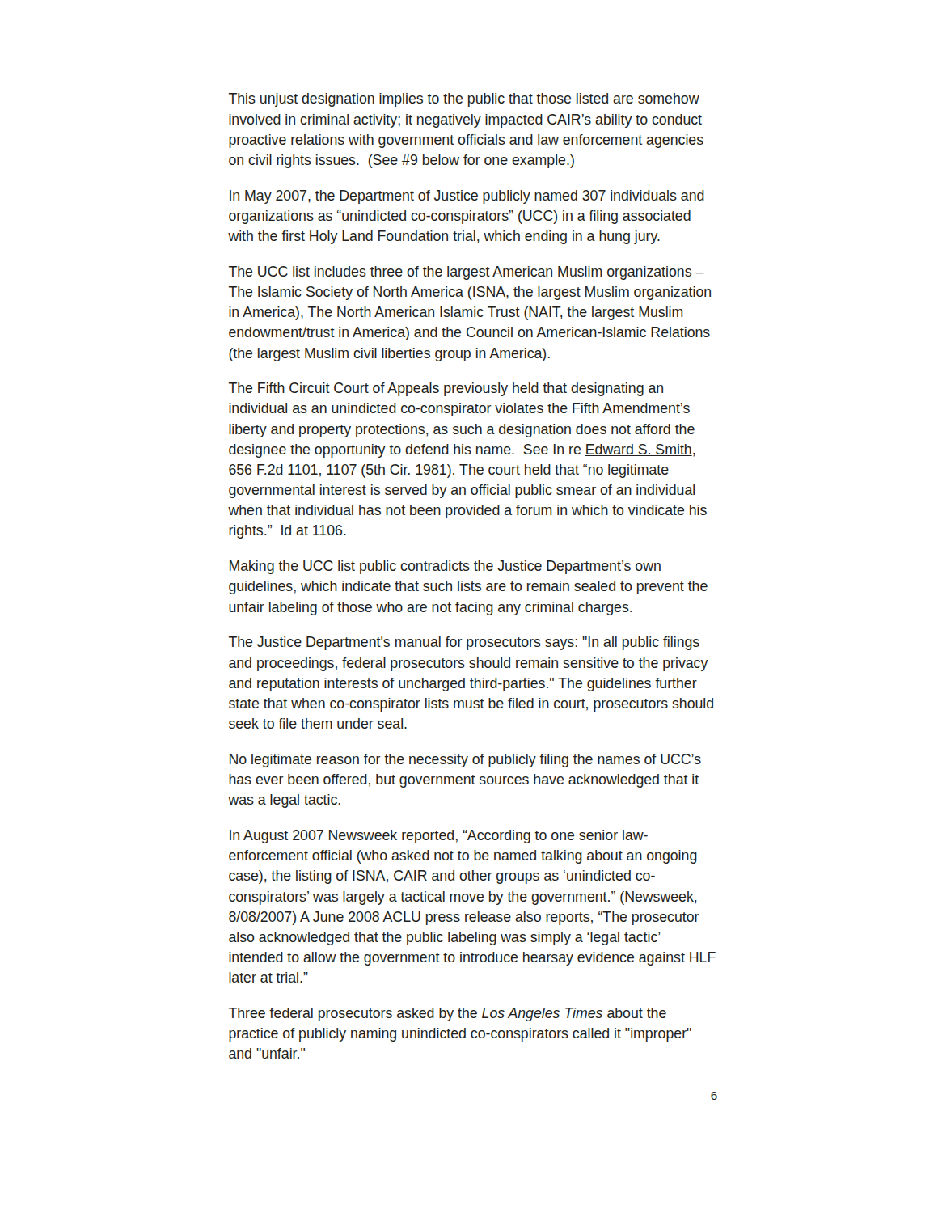This unjust designation implies to the public that those listed are somehow involved in criminal activity; it negatively impacted CAIR’s ability to conduct proactive relations with government officials and law enforcement agencies on civil rights issues. (See #9 below for one example.)
In May 2007, the Department of Justice publicly named 307 individuals and organizations as “unindicted co-conspirators” (UCC) in a filing associated with the first Holy Land Foundation trial, which ending in a hung jury.
The UCC list includes three of the largest American Muslim organizations – The Islamic Society of North America (ISNA, the largest Muslim organization in America), The North American Islamic Trust (NAIT, the largest Muslim endowment/trust in America) and the Council on American-Islamic Relations (the largest Muslim civil liberties group in America).
The Fifth Circuit Court of Appeals previously held that designating an individual as an unindicted co-conspirator violates the Fifth Amendment’s liberty and property protections, as such a designation does not afford the designee the opportunity to defend his name. See In re Edward S. Smith, 656 F.2d 1101, 1107 (5th Cir. 1981). The court held that “no legitimate governmental interest is served by an official public smear of an individual when that individual has not been provided a forum in which to vindicate his rights.” Id at 1106.
Making the UCC list public contradicts the Justice Department’s own guidelines, which indicate that such lists are to remain sealed to prevent the unfair labeling of those who are not facing any criminal charges.
The Justice Department's manual for prosecutors says: "In all public filings and proceedings, federal prosecutors should remain sensitive to the privacy and reputation interests of uncharged third-parties." The guidelines further state that when co-conspirator lists must be filed in court, prosecutors should seek to file them under seal.
No legitimate reason for the necessity of publicly filing the names of UCC’s has ever been offered, but government sources have acknowledged that it was a legal tactic.
In August 2007 Newsweek reported, “According to one senior law-enforcement official (who asked not to be named talking about an ongoing case), the listing of ISNA, CAIR and other groups as ‘unindicted co-conspirators’ was largely a tactical move by the government.” (Newsweek, 8/08/2007) A June 2008 ACLU press release also reports, “The prosecutor also acknowledged that the public labeling was simply a ‘legal tactic’ intended to allow the government to introduce hearsay evidence against HLF later at trial.”
Three federal prosecutors asked by the Los Angeles Times about the practice of publicly naming unindicted co-conspirators called it "improper" and "unfair."
6